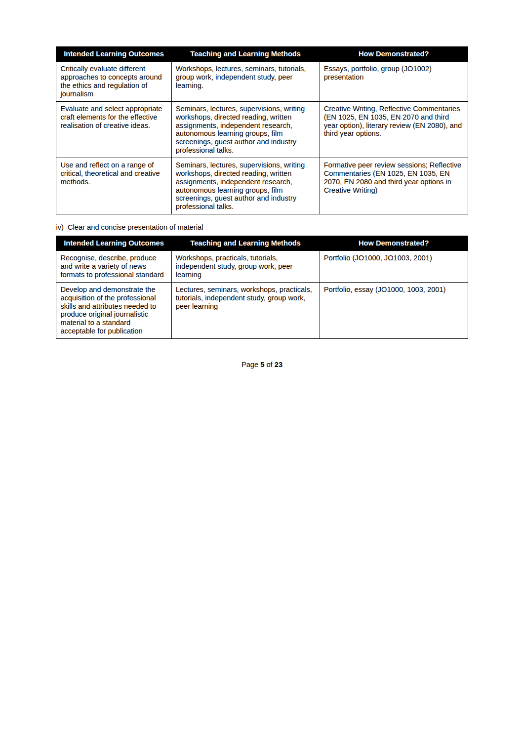| Intended Learning Outcomes | Teaching and Learning Methods | How Demonstrated? |
| --- | --- | --- |
| Critically evaluate different approaches to concepts around the ethics and regulation of journalism | Workshops, lectures, seminars, tutorials, group work, independent study, peer learning. | Essays, portfolio, group (JO1002) presentation |
| Evaluate and select appropriate craft elements for the effective realisation of creative ideas. | Seminars, lectures, supervisions, writing workshops, directed reading, written assignments, independent research, autonomous learning groups, film screenings, guest author and industry professional talks. | Creative Writing, Reflective Commentaries (EN 1025, EN 1035, EN 2070 and third year option), literary review (EN 2080), and third year options. |
| Use and reflect on a range of critical, theoretical and creative methods. | Seminars, lectures, supervisions, writing workshops, directed reading, written assignments, independent research, autonomous learning groups, film screenings, guest author and industry professional talks. | Formative peer review sessions; Reflective Commentaries (EN 1025, EN 1035, EN 2070, EN 2080 and third year options in Creative Writing) |
iv) Clear and concise presentation of material
| Intended Learning Outcomes | Teaching and Learning Methods | How Demonstrated? |
| --- | --- | --- |
| Recognise, describe, produce and write a variety of news formats to professional standard | Workshops, practicals, tutorials, independent study, group work, peer learning | Portfolio (JO1000, JO1003, 2001) |
| Develop and demonstrate the acquisition of the professional skills and attributes needed to produce original journalistic material to a standard acceptable for publication | Lectures, seminars, workshops, practicals, tutorials, independent study, group work, peer learning | Portfolio, essay (JO1000, 1003, 2001) |
Page 5 of 23